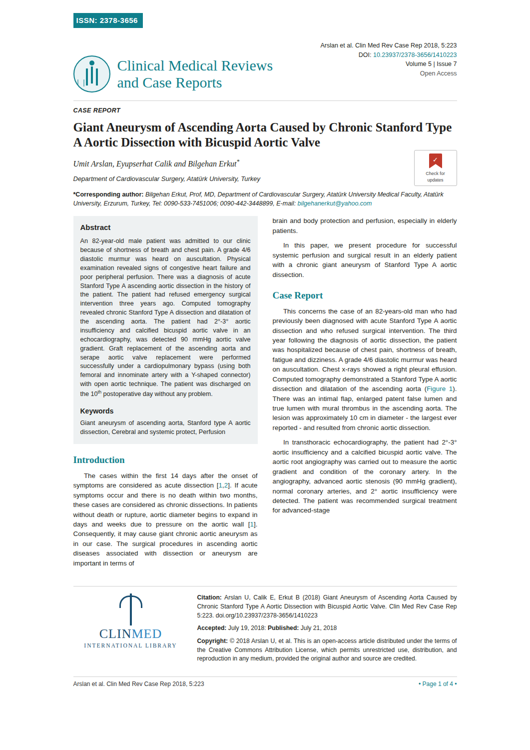ISSN: 2378-3656
Arslan et al. Clin Med Rev Case Rep 2018, 5:223
DOI: 10.23937/2378-3656/1410223
Volume 5 | Issue 7
Open Access
Clinical Medical Reviews
and Case Reports
CASE REPORT
Giant Aneurysm of Ascending Aorta Caused by Chronic Stanford Type A Aortic Dissection with Bicuspid Aortic Valve
Umit Arslan, Eyupserhat Calik and Bilgehan Erkut*
Department of Cardiovascular Surgery, Atatürk University, Turkey
*Corresponding author: Bilgehan Erkut, Prof, MD, Department of Cardiovascular Surgery, Atatürk University Medical Faculty, Atatürk University, Erzurum, Turkey, Tel: 0090-533-7451006; 0090-442-3448899, E-mail: bilgehanerkut@yahoo.com
✓
Check for
updates
Abstract
An 82-year-old male patient was admitted to our clinic because of shortness of breath and chest pain. A grade 4/6 diastolic murmur was heard on auscultation. Physical examination revealed signs of congestive heart failure and poor peripheral perfusion. There was a diagnosis of acute Stanford Type A ascending aortic dissection in the history of the patient. The patient had refused emergency surgical intervention three years ago. Computed tomography revealed chronic Stanford Type A dissection and dilatation of the ascending aorta. The patient had 2°-3° aortic insufficiency and calcified bicuspid aortic valve in an echocardiography, was detected 90 mmHg aortic valve gradient. Graft replacement of the ascending aorta and serape aortic valve replacement were performed successfully under a cardiopulmonary bypass (using both femoral and innominate artery with a Y-shaped connector) with open aortic technique. The patient was discharged on the 10th postoperative day without any problem.
Keywords
Giant aneurysm of ascending aorta, Stanford type A aortic dissection, Cerebral and systemic protect, Perfusion
Introduction
The cases within the first 14 days after the onset of symptoms are considered as acute dissection [1,2]. If acute symptoms occur and there is no death within two months, these cases are considered as chronic dissections. In patients without death or rupture, aortic diameter begins to expand in days and weeks due to pressure on the aortic wall [1]. Consequently, it may cause giant chronic aortic aneurysm as in our case. The surgical procedures in ascending aortic diseases associated with dissection or aneurysm are important in terms of
brain and body protection and perfusion, especially in elderly patients.
In this paper, we present procedure for successful systemic perfusion and surgical result in an elderly patient with a chronic giant aneurysm of Stanford Type A aortic dissection.
Case Report
This concerns the case of an 82-years-old man who had previously been diagnosed with acute Stanford Type A aortic dissection and who refused surgical intervention. The third year following the diagnosis of aortic dissection, the patient was hospitalized because of chest pain, shortness of breath, fatigue and dizziness. A grade 4/6 diastolic murmur was heard on auscultation. Chest x-rays showed a right pleural effusion. Computed tomography demonstrated a Stanford Type A aortic dissection and dilatation of the ascending aorta (Figure 1). There was an intimal flap, enlarged patent false lumen and true lumen with mural thrombus in the ascending aorta. The lesion was approximately 10 cm in diameter - the largest ever reported - and resulted from chronic aortic dissection.
In transthoracic echocardiography, the patient had 2°-3° aortic insufficiency and a calcified bicuspid aortic valve. The aortic root angiography was carried out to measure the aortic gradient and condition of the coronary artery. In the angiography, advanced aortic stenosis (90 mmHg gradient), normal coronary arteries, and 2° aortic insufficiency were detected. The patient was recommended surgical treatment for advanced-stage
CLINMED
INTERNATIONAL LIBRARY
Citation: Arslan U, Calik E, Erkut B (2018) Giant Aneurysm of Ascending Aorta Caused by Chronic Stanford Type A Aortic Dissection with Bicuspid Aortic Valve. Clin Med Rev Case Rep 5:223. doi.org/10.23937/2378-3656/1410223
Accepted: July 19, 2018: Published: July 21, 2018
Copyright: © 2018 Arslan U, et al. This is an open-access article distributed under the terms of the Creative Commons Attribution License, which permits unrestricted use, distribution, and reproduction in any medium, provided the original author and source are credited.
Arslan et al. Clin Med Rev Case Rep 2018, 5:223
Page 1 of 4